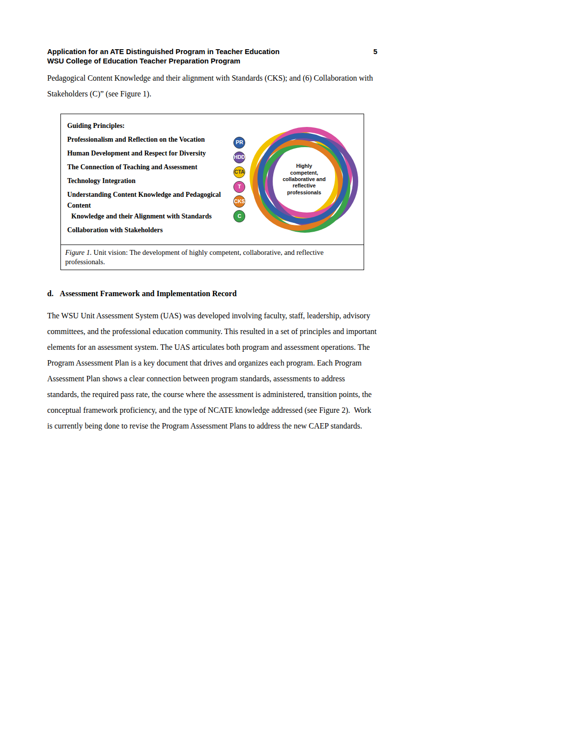5 Application for an ATE Distinguished Program in Teacher Education WSU College of Education Teacher Preparation Program
Pedagogical Content Knowledge and their alignment with Standards (CKS); and (6) Collaboration with Stakeholders (C)” (see Figure 1).
Guiding Principles:
Professionalism and Reflection on the Vocation
Human Development and Respect for Diversity
The Connection of Teaching and Assessment
Technology Integration
Understanding Content Knowledge and Pedagogical ContentKnowledge and their Alignment with Standards
Collaboration with Stakeholders
PR
HDD
CTA
T
CKS
C
Highly competent, collaborative and reflective professionals
Figure 1. Unit vision: The development of highly competent, collaborative, and reflective professionals.
d. Assessment Framework and Implementation Record
The WSU Unit Assessment System (UAS) was developed involving faculty, staff, leadership, advisory committees, and the professional education community. This resulted in a set of principles and important elements for an assessment system. The UAS articulates both program and assessment operations. The Program Assessment Plan is a key document that drives and organizes each program. Each Program Assessment Plan shows a clear connection between program standards, assessments to address standards, the required pass rate, the course where the assessment is administered, transition points, the conceptual framework proficiency, and the type of NCATE knowledge addressed (see Figure 2). Work is currently being done to revise the Program Assessment Plans to address the new CAEP standards.